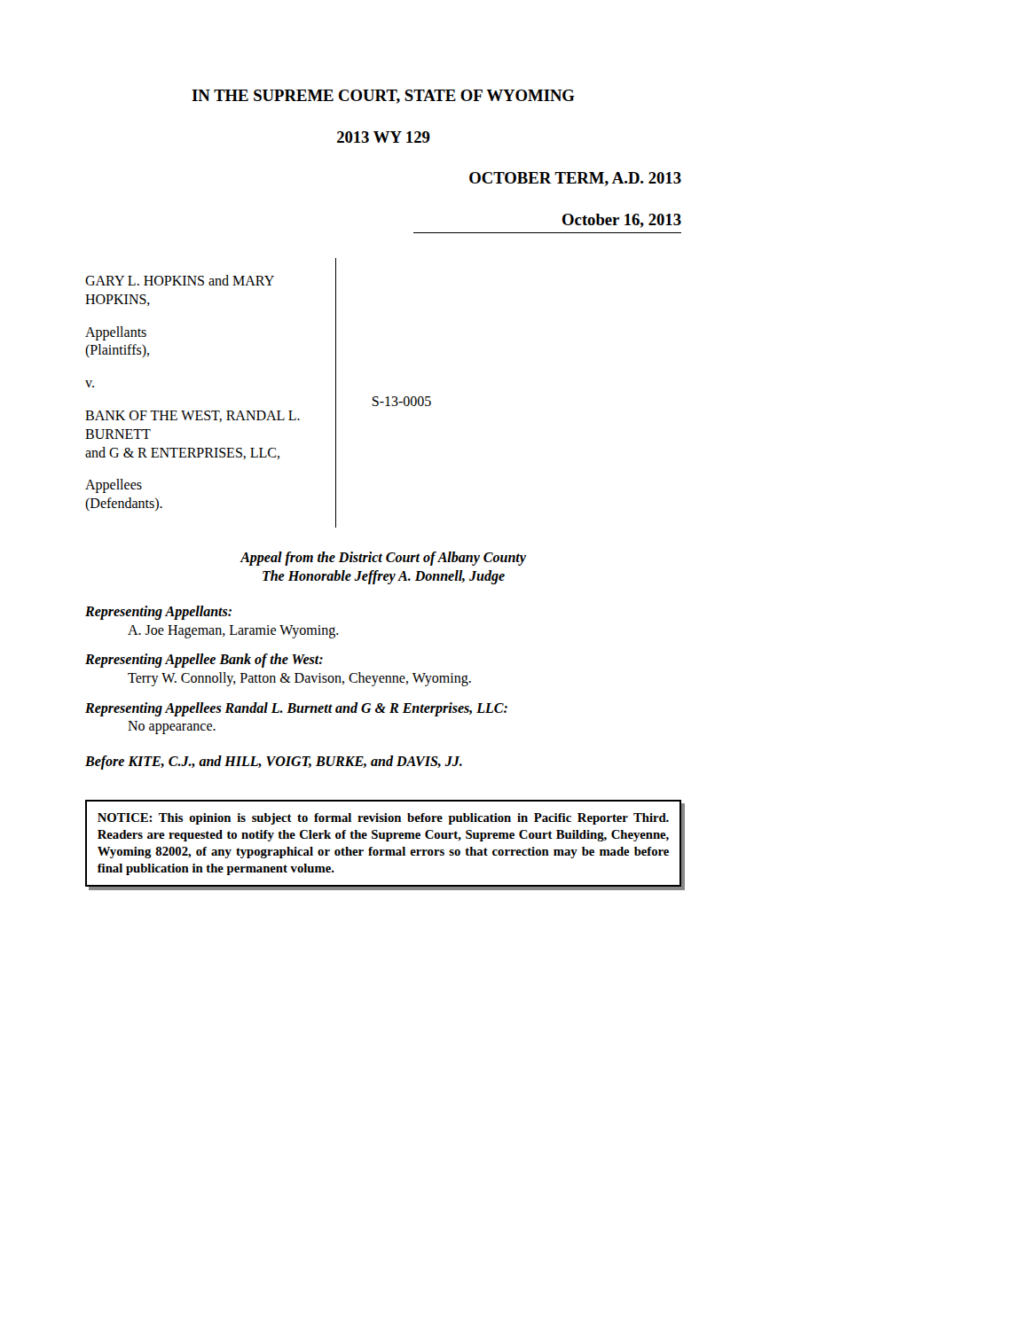IN THE SUPREME COURT, STATE OF WYOMING
2013 WY 129
OCTOBER TERM, A.D. 2013
October 16, 2013
| GARY L. HOPKINS and MARY HOPKINS, Appellants (Plaintiffs), v. BANK OF THE WEST, RANDAL L. BURNETT and G & R ENTERPRISES, LLC, Appellees (Defendants). | S-13-0005 |
Appeal from the District Court of Albany County
The Honorable Jeffrey A. Donnell, Judge
Representing Appellants:
A. Joe Hageman, Laramie Wyoming.
Representing Appellee Bank of the West:
Terry W. Connolly, Patton & Davison, Cheyenne, Wyoming.
Representing Appellees Randal L. Burnett and G & R Enterprises, LLC:
No appearance.
Before KITE, C.J., and HILL, VOIGT, BURKE, and DAVIS, JJ.
NOTICE: This opinion is subject to formal revision before publication in Pacific Reporter Third. Readers are requested to notify the Clerk of the Supreme Court, Supreme Court Building, Cheyenne, Wyoming 82002, of any typographical or other formal errors so that correction may be made before final publication in the permanent volume.